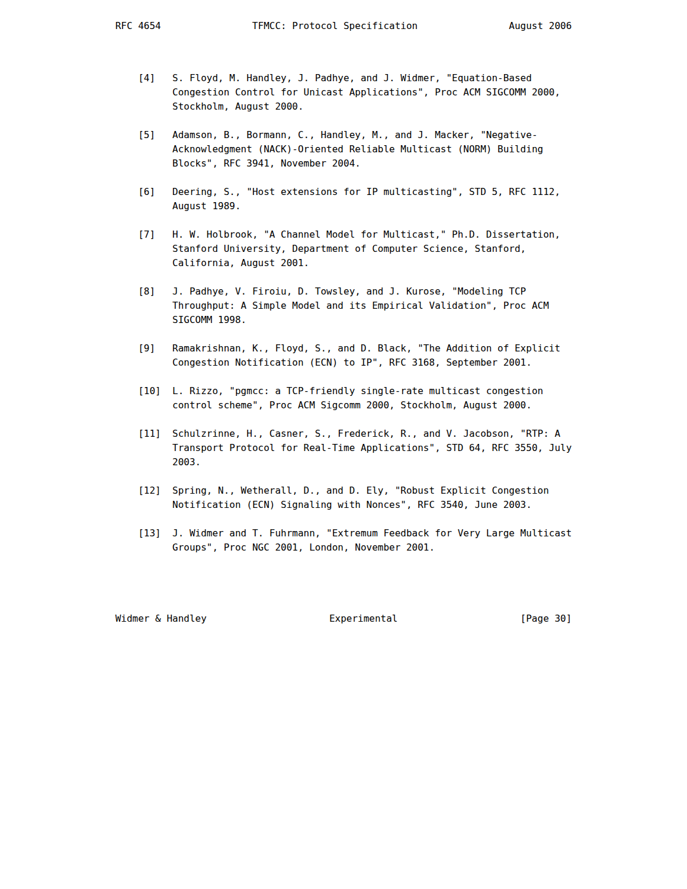RFC 4654 TFMCC: Protocol Specification August 2006
[4] S. Floyd, M. Handley, J. Padhye, and J. Widmer, "Equation-Based Congestion Control for Unicast Applications", Proc ACM SIGCOMM 2000, Stockholm, August 2000.
[5] Adamson, B., Bormann, C., Handley, M., and J. Macker, "Negative-Acknowledgment (NACK)-Oriented Reliable Multicast (NORM) Building Blocks", RFC 3941, November 2004.
[6] Deering, S., "Host extensions for IP multicasting", STD 5, RFC 1112, August 1989.
[7] H. W. Holbrook, "A Channel Model for Multicast," Ph.D. Dissertation, Stanford University, Department of Computer Science, Stanford, California, August 2001.
[8] J. Padhye, V. Firoiu, D. Towsley, and J. Kurose, "Modeling TCP Throughput: A Simple Model and its Empirical Validation", Proc ACM SIGCOMM 1998.
[9] Ramakrishnan, K., Floyd, S., and D. Black, "The Addition of Explicit Congestion Notification (ECN) to IP", RFC 3168, September 2001.
[10] L. Rizzo, "pgmcc: a TCP-friendly single-rate multicast congestion control scheme", Proc ACM Sigcomm 2000, Stockholm, August 2000.
[11] Schulzrinne, H., Casner, S., Frederick, R., and V. Jacobson, "RTP: A Transport Protocol for Real-Time Applications", STD 64, RFC 3550, July 2003.
[12] Spring, N., Wetherall, D., and D. Ely, "Robust Explicit Congestion Notification (ECN) Signaling with Nonces", RFC 3540, June 2003.
[13] J. Widmer and T. Fuhrmann, "Extremum Feedback for Very Large Multicast Groups", Proc NGC 2001, London, November 2001.
Widmer & Handley Experimental [Page 30]